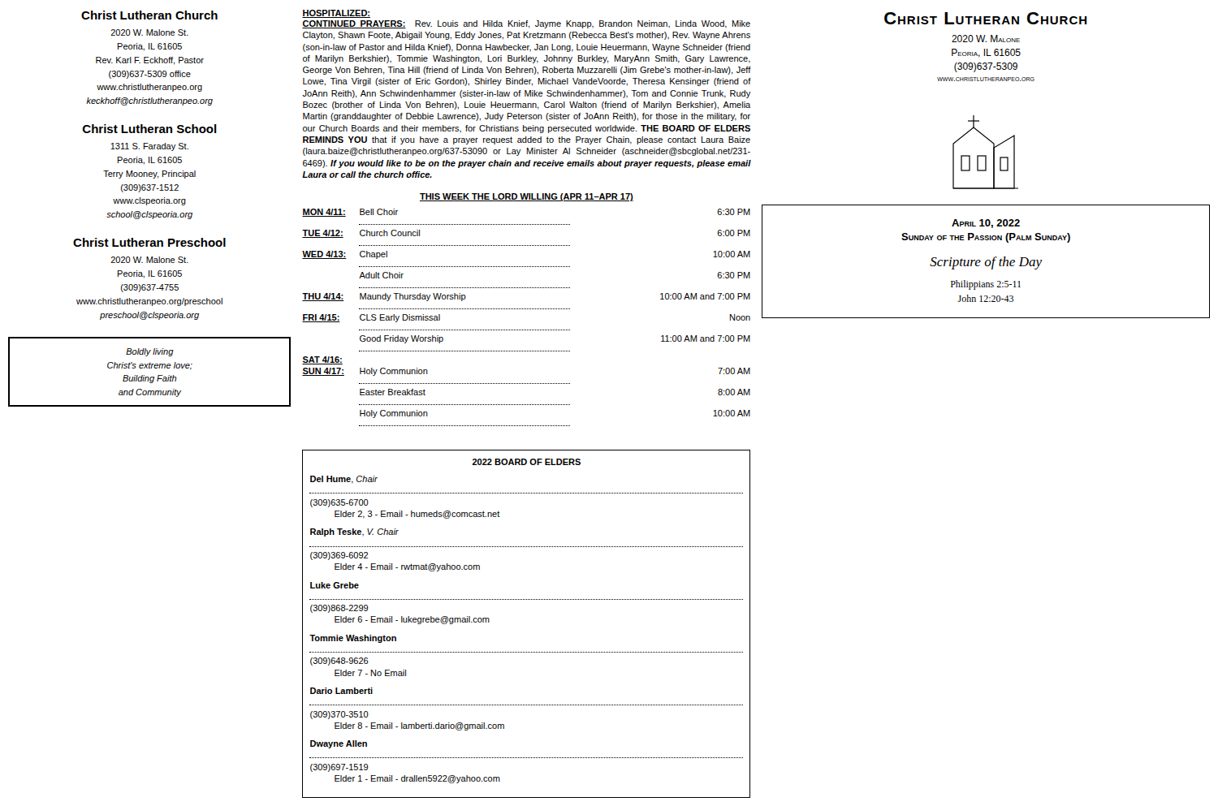Christ Lutheran Church
2020 W. Malone St.
Peoria, IL 61605
Rev. Karl F. Eckhoff, Pastor
(309)637-5309 office
www.christlutheranpeo.org
keckhoff@christlutheranpeo.org
Christ Lutheran School
1311 S. Faraday St.
Peoria, IL 61605
Terry Mooney, Principal
(309)637-1512
www.clspeoria.org
school@clspeoria.org
Christ Lutheran Preschool
2020 W. Malone St.
Peoria, IL 61605
(309)637-4755
www.christlutheranpeo.org/preschool
preschool@clspeoria.org
Boldly living
Christ's extreme love;
Building Faith
and Community
HOSPITALIZED:
CONTINUED PRAYERS: Rev. Louis and Hilda Knief, Jayme Knapp, Brandon Neiman, Linda Wood, Mike Clayton, Shawn Foote, Abigail Young, Eddy Jones, Pat Kretzmann (Rebecca Best's mother), Rev. Wayne Ahrens (son-in-law of Pastor and Hilda Knief), Donna Hawbecker, Jan Long, Louie Heuermann, Wayne Schneider (friend of Marilyn Berkshier), Tommie Washington, Lori Burkley, Johnny Burkley, MaryAnn Smith, Gary Lawrence, George Von Behren, Tina Hill (friend of Linda Von Behren), Roberta Muzzarelli (Jim Grebe's mother-in-law), Jeff Lowe, Tina Virgil (sister of Eric Gordon), Shirley Binder, Michael VandeVoorde, Theresa Kensinger (friend of JoAnn Reith), Ann Schwindenhammer (sister-in-law of Mike Schwindenhammer), Tom and Connie Trunk, Rudy Bozec (brother of Linda Von Behren), Louie Heuermann, Carol Walton (friend of Marilyn Berkshier), Amelia Martin (granddaughter of Debbie Lawrence), Judy Peterson (sister of JoAnn Reith), for those in the military, for our Church Boards and their members, for Christians being persecuted worldwide. THE BOARD OF ELDERS REMINDS YOU that if you have a prayer request added to the Prayer Chain, please contact Laura Baize (laura.baize@christlutheranpeo.org/637-53090 or Lay Minister Al Schneider (aschneider@sbcglobal.net/231-6469). If you would like to be on the prayer chain and receive emails about prayer requests, please email Laura or call the church office.
THIS WEEK THE LORD WILLING (APR 11–APR 17)
| MON 4/11: | Bell Choir | 6:30 PM |
| TUE 4/12: | Church Council | 6:00 PM |
| WED 4/13: | Chapel | 10:00 AM |
| | Adult Choir | 6:30 PM |
| THU 4/14: | Maundy Thursday Worship | 10:00 AM and 7:00 PM |
| FRI 4/15: | CLS Early Dismissal | Noon |
| | Good Friday Worship | 11:00 AM and 7:00 PM |
| SAT 4/16: | | |
| SUN 4/17: | Holy Communion | 7:00 AM |
| | Easter Breakfast | 8:00 AM |
| | Holy Communion | 10:00 AM |
2022 BOARD OF ELDERS
Del Hume, Chair (309)635-6700 Elder 2, 3 - Email - humeds@comcast.net
Ralph Teske, V. Chair (309)369-6092 Elder 4 - Email - rwtmat@yahoo.com
Luke Grebe (309)868-2299 Elder 6 - Email - lukegrebe@gmail.com
Tommie Washington (309)648-9626 Elder 7 - No Email
Dario Lamberti (309)370-3510 Elder 8 - Email - lamberti.dario@gmail.com
Dwayne Allen (309)697-1519 Elder 1 - Email - drallen5922@yahoo.com
Christ Lutheran Church
2020 W. Malone
Peoria, IL 61605
(309)637-5309
www.christlutheranpeo.org
April 10, 2022
Sunday of the Passion (Palm Sunday)
Scripture of the Day
Philippians 2:5-11
John 12:20-43